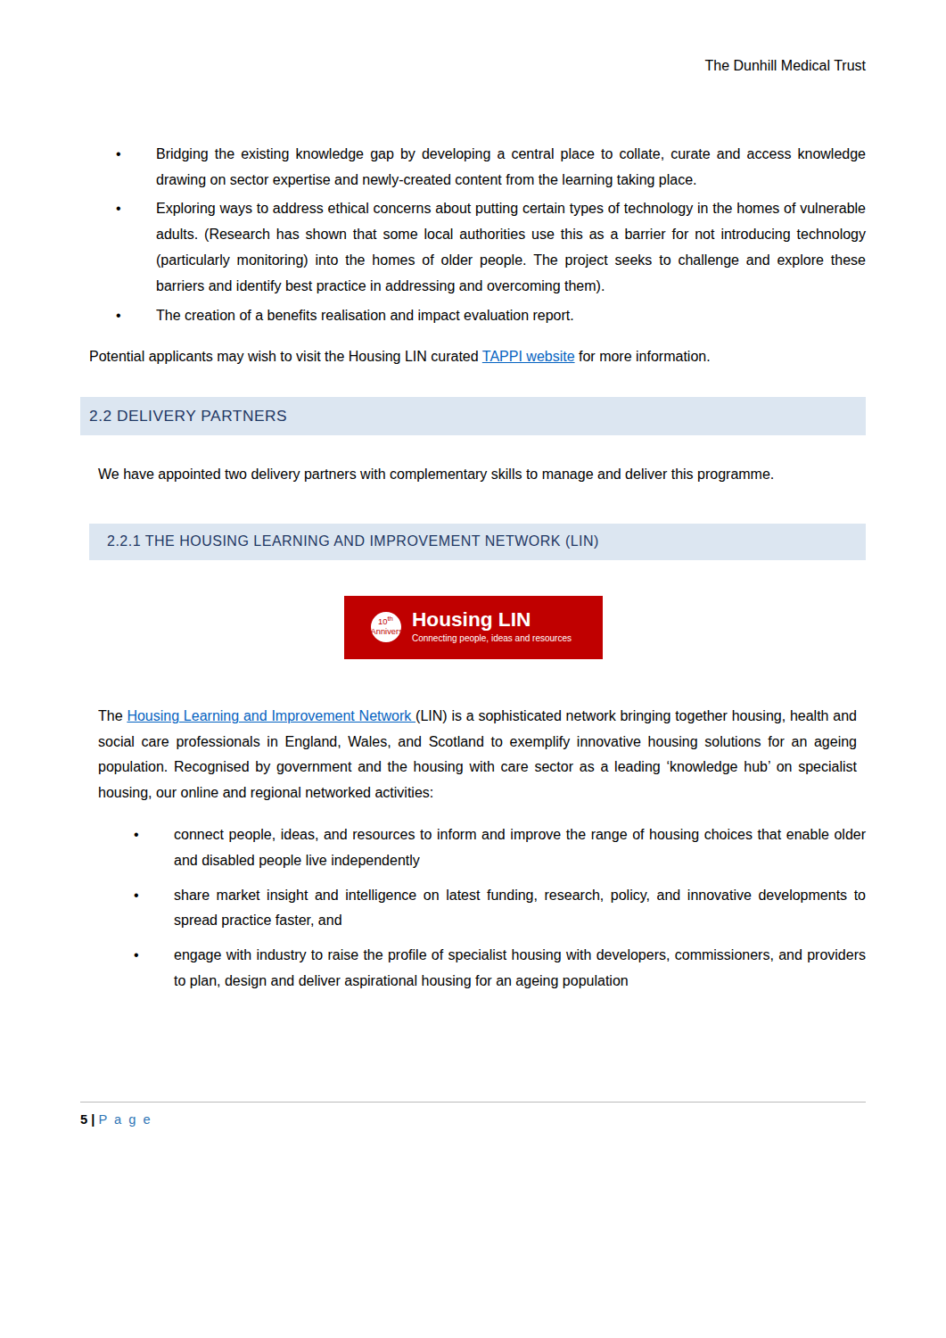The Dunhill Medical Trust
Bridging the existing knowledge gap by developing a central place to collate, curate and access knowledge drawing on sector expertise and newly-created content from the learning taking place.
Exploring ways to address ethical concerns about putting certain types of technology in the homes of vulnerable adults. (Research has shown that some local authorities use this as a barrier for not introducing technology (particularly monitoring) into the homes of older people. The project seeks to challenge and explore these barriers and identify best practice in addressing and overcoming them).
The creation of a benefits realisation and impact evaluation report.
Potential applicants may wish to visit the Housing LIN curated TAPPI website for more information.
2.2 DELIVERY PARTNERS
We have appointed two delivery partners with complementary skills to manage and deliver this programme.
2.2.1 THE HOUSING LEARNING AND IMPROVEMENT NETWORK (LIN)
10th
Anniversary Housing LIN Connecting people, ideas and resources
The Housing Learning and Improvement Network (LIN) is a sophisticated network bringing together housing, health and social care professionals in England, Wales, and Scotland to exemplify innovative housing solutions for an ageing population. Recognised by government and the housing with care sector as a leading ‘knowledge hub’ on specialist housing, our online and regional networked activities:
connect people, ideas, and resources to inform and improve the range of housing choices that enable older and disabled people live independently
share market insight and intelligence on latest funding, research, policy, and innovative developments to spread practice faster, and
engage with industry to raise the profile of specialist housing with developers, commissioners, and providers to plan, design and deliver aspirational housing for an ageing population
5 | P a g e